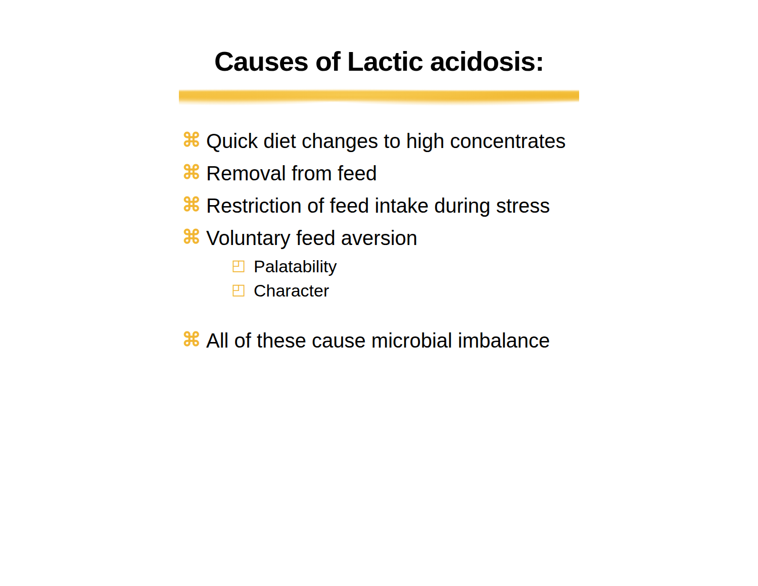Causes of Lactic acidosis:
Quick diet changes to high concentrates
Removal from feed
Restriction of feed intake during stress
Voluntary feed aversion
Palatability
Character
All of these cause microbial imbalance